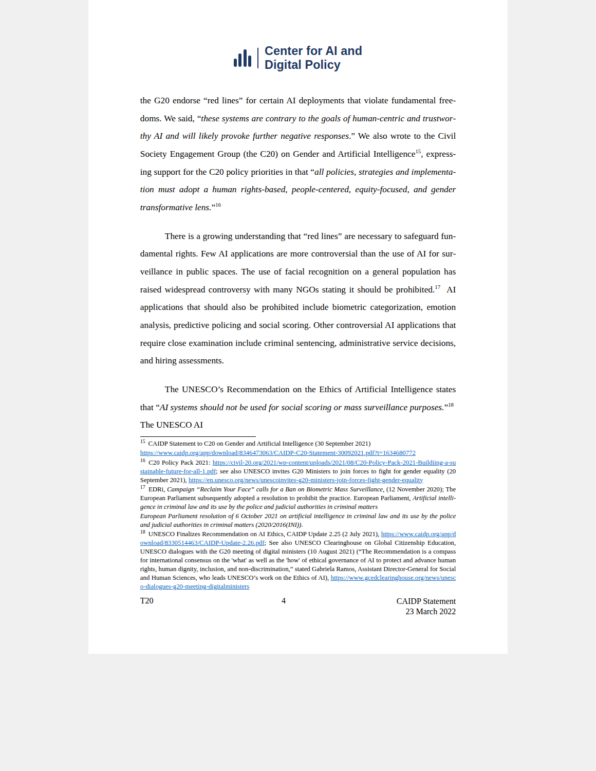Center for AI and
Digital Policy
the G20 endorse “red lines” for certain AI deployments that violate fundamental freedoms. We said, “these systems are contrary to the goals of human-centric and trustworthy AI and will likely provoke further negative responses.” We also wrote to the Civil Society Engagement Group (the C20) on Gender and Artificial Intelligence15, expressing support for the C20 policy priorities in that “all policies, strategies and implementation must adopt a human rights-based, people-centered, equity-focused, and gender transformative lens.”16
There is a growing understanding that “red lines” are necessary to safeguard fundamental rights. Few AI applications are more controversial than the use of AI for surveillance in public spaces. The use of facial recognition on a general population has raised widespread controversy with many NGOs stating it should be prohibited.17 AI applications that should also be prohibited include biometric categorization, emotion analysis, predictive policing and social scoring. Other controversial AI applications that require close examination include criminal sentencing, administrative service decisions, and hiring assessments.
The UNESCO’s Recommendation on the Ethics of Artificial Intelligence states that “AI systems should not be used for social scoring or mass surveillance purposes.”18 The UNESCO AI
15 CAIDP Statement to C20 on Gender and Artificial Intelligence (30 September 2021)
https://www.caidp.org/app/download/8346473063/CAIDP-C20-Statement-30092021.pdf?t=1634680772
16 C20 Policy Pack 2021: https://civil-20.org/2021/wp-content/uploads/2021/08/C20-Policy-Pack-2021-Buildiing-a-sustainable-future-for-all-1.pdf; see also UNESCO invites G20 Ministers to join forces to fight for gender equality (20 September 2021), https://en.unesco.org/news/unescoinvites-g20-ministers-join-forces-fight-gender-equality
17 EDRi, Campaign “Reclaim Your Face” calls for a Ban on Biometric Mass Surveillance, (12 November 2020); The European Parliament subsequently adopted a resolution to prohibit the practice. European Parliament, Artificial intelligence in criminal law and its use by the police and judicial authorities in criminal matters
European Parliament resolution of 6 October 2021 on artificial intelligence in criminal law and its use by the police and judicial authorities in criminal matters (2020/2016(INI)).
18 UNESCO Finalizes Recommendation on AI Ethics, CAIDP Update 2.25 (2 July 2021), https://www.caidp.org/app/download/8330514463/CAIDP-Update-2.26.pdf; See also UNESCO Clearinghouse on Global Citizenship Education, UNESCO dialogues with the G20 meeting of digital ministers (10 August 2021) (“The Recommendation is a compass for international consensus on the 'what' as well as the 'how' of ethical governance of AI to protect and advance human rights, human dignity, inclusion, and non-discrimination,” stated Gabriela Ramos, Assistant Director-General for Social and Human Sciences, who leads UNESCO’s work on the Ethics of AI), https://www.gcedclearinghouse.org/news/unesco-dialogues-g20-meeting-digitalministers
T20
4
CAIDP Statement
23 March 2022